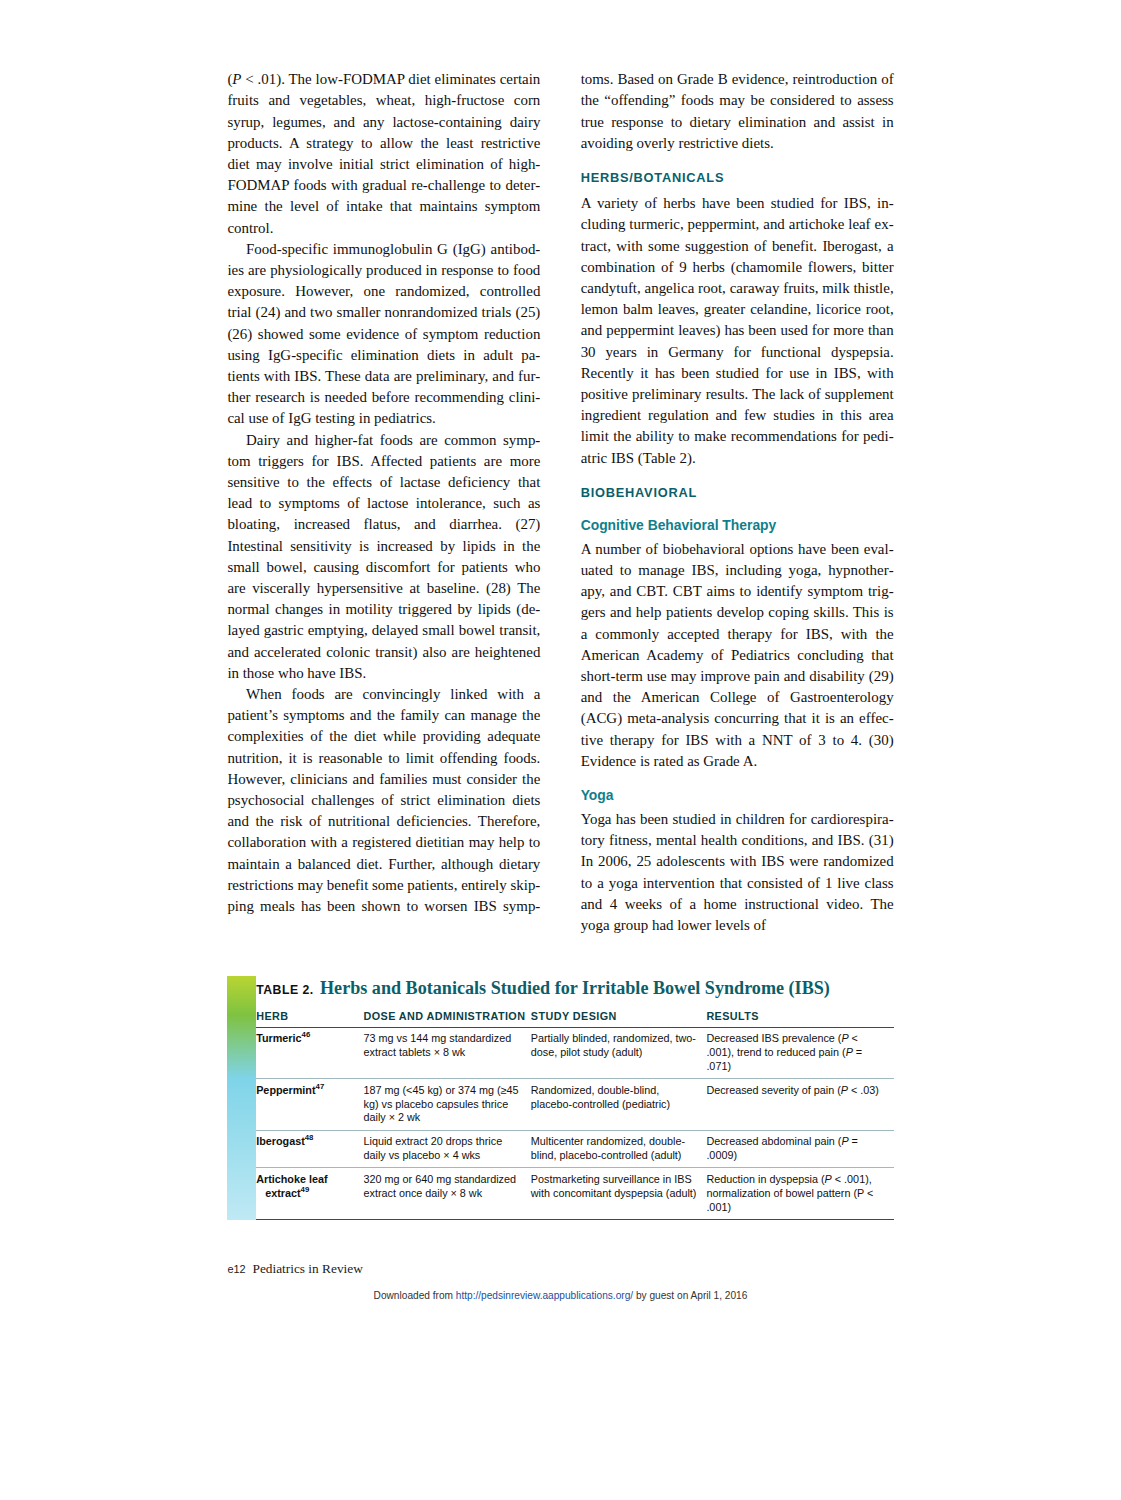(P < .01). The low-FODMAP diet eliminates certain fruits and vegetables, wheat, high-fructose corn syrup, legumes, and any lactose-containing dairy products. A strategy to allow the least restrictive diet may involve initial strict elimination of high-FODMAP foods with gradual re-challenge to determine the level of intake that maintains symptom control.
Food-specific immunoglobulin G (IgG) antibodies are physiologically produced in response to food exposure. However, one randomized, controlled trial (24) and two smaller nonrandomized trials (25)(26) showed some evidence of symptom reduction using IgG-specific elimination diets in adult patients with IBS. These data are preliminary, and further research is needed before recommending clinical use of IgG testing in pediatrics.
Dairy and higher-fat foods are common symptom triggers for IBS. Affected patients are more sensitive to the effects of lactase deficiency that lead to symptoms of lactose intolerance, such as bloating, increased flatus, and diarrhea. (27) Intestinal sensitivity is increased by lipids in the small bowel, causing discomfort for patients who are viscerally hypersensitive at baseline. (28) The normal changes in motility triggered by lipids (delayed gastric emptying, delayed small bowel transit, and accelerated colonic transit) also are heightened in those who have IBS.
When foods are convincingly linked with a patient’s symptoms and the family can manage the complexities of the diet while providing adequate nutrition, it is reasonable to limit offending foods. However, clinicians and families must consider the psychosocial challenges of strict elimination diets and the risk of nutritional deficiencies. Therefore, collaboration with a registered dietitian may help to maintain a balanced diet. Further, although dietary restrictions may benefit some patients, entirely skipping meals has been shown to worsen IBS symptoms. Based on Grade B evidence, reintroduction of the “offending” foods may be considered to assess true response to dietary elimination and assist in avoiding overly restrictive diets.
HERBS/BOTANICALS
A variety of herbs have been studied for IBS, including turmeric, peppermint, and artichoke leaf extract, with some suggestion of benefit. Iberogast, a combination of 9 herbs (chamomile flowers, bitter candytuft, angelica root, caraway fruits, milk thistle, lemon balm leaves, greater celandine, licorice root, and peppermint leaves) has been used for more than 30 years in Germany for functional dyspepsia. Recently it has been studied for use in IBS, with positive preliminary results. The lack of supplement ingredient regulation and few studies in this area limit the ability to make recommendations for pediatric IBS (Table 2).
BIOBEHAVIORAL
Cognitive Behavioral Therapy
A number of biobehavioral options have been evaluated to manage IBS, including yoga, hypnotherapy, and CBT. CBT aims to identify symptom triggers and help patients develop coping skills. This is a commonly accepted therapy for IBS, with the American Academy of Pediatrics concluding that short-term use may improve pain and disability (29) and the American College of Gastroenterology (ACG) meta-analysis concurring that it is an effective therapy for IBS with a NNT of 3 to 4. (30) Evidence is rated as Grade A.
Yoga
Yoga has been studied in children for cardiorespiratory fitness, mental health conditions, and IBS. (31) In 2006, 25 adolescents with IBS were randomized to a yoga intervention that consisted of 1 live class and 4 weeks of a home instructional video. The yoga group had lower levels of
TABLE 2.Herbs and Botanicals Studied for Irritable Bowel Syndrome (IBS)
| HERB | DOSE AND ADMINISTRATION | STUDY DESIGN | RESULTS |
| --- | --- | --- | --- |
| Turmeric 46 | 73 mg vs 144 mg standardized extract tablets × 8 wk | Partially blinded, randomized, two-dose, pilot study (adult) | Decreased IBS prevalence ( P < .001), trend to reduced pain ( P = .071) |
| Peppermint 47 | 187 mg (<45 kg) or 374 mg (≥45 kg) vs placebo capsules thrice daily × 2 wk | Randomized, double-blind, placebo-controlled (pediatric) | Decreased severity of pain ( P < .03) |
| Iberogast 48 | Liquid extract 20 drops thrice daily vs placebo × 4 wks | Multicenter randomized, double-blind, placebo-controlled (adult) | Decreased abdominal pain ( P = .0009) |
| Artichoke leaf extract 49 | 320 mg or 640 mg standardized extract once daily × 8 wk | Postmarketing surveillance in IBS with concomitant dyspepsia (adult) | Reduction in dyspepsia ( P < .001), normalization of bowel pattern (P < .001) |
e12 Pediatrics in Review
Downloaded from http://pedsinreview.aappublications.org/ by guest on April 1, 2016